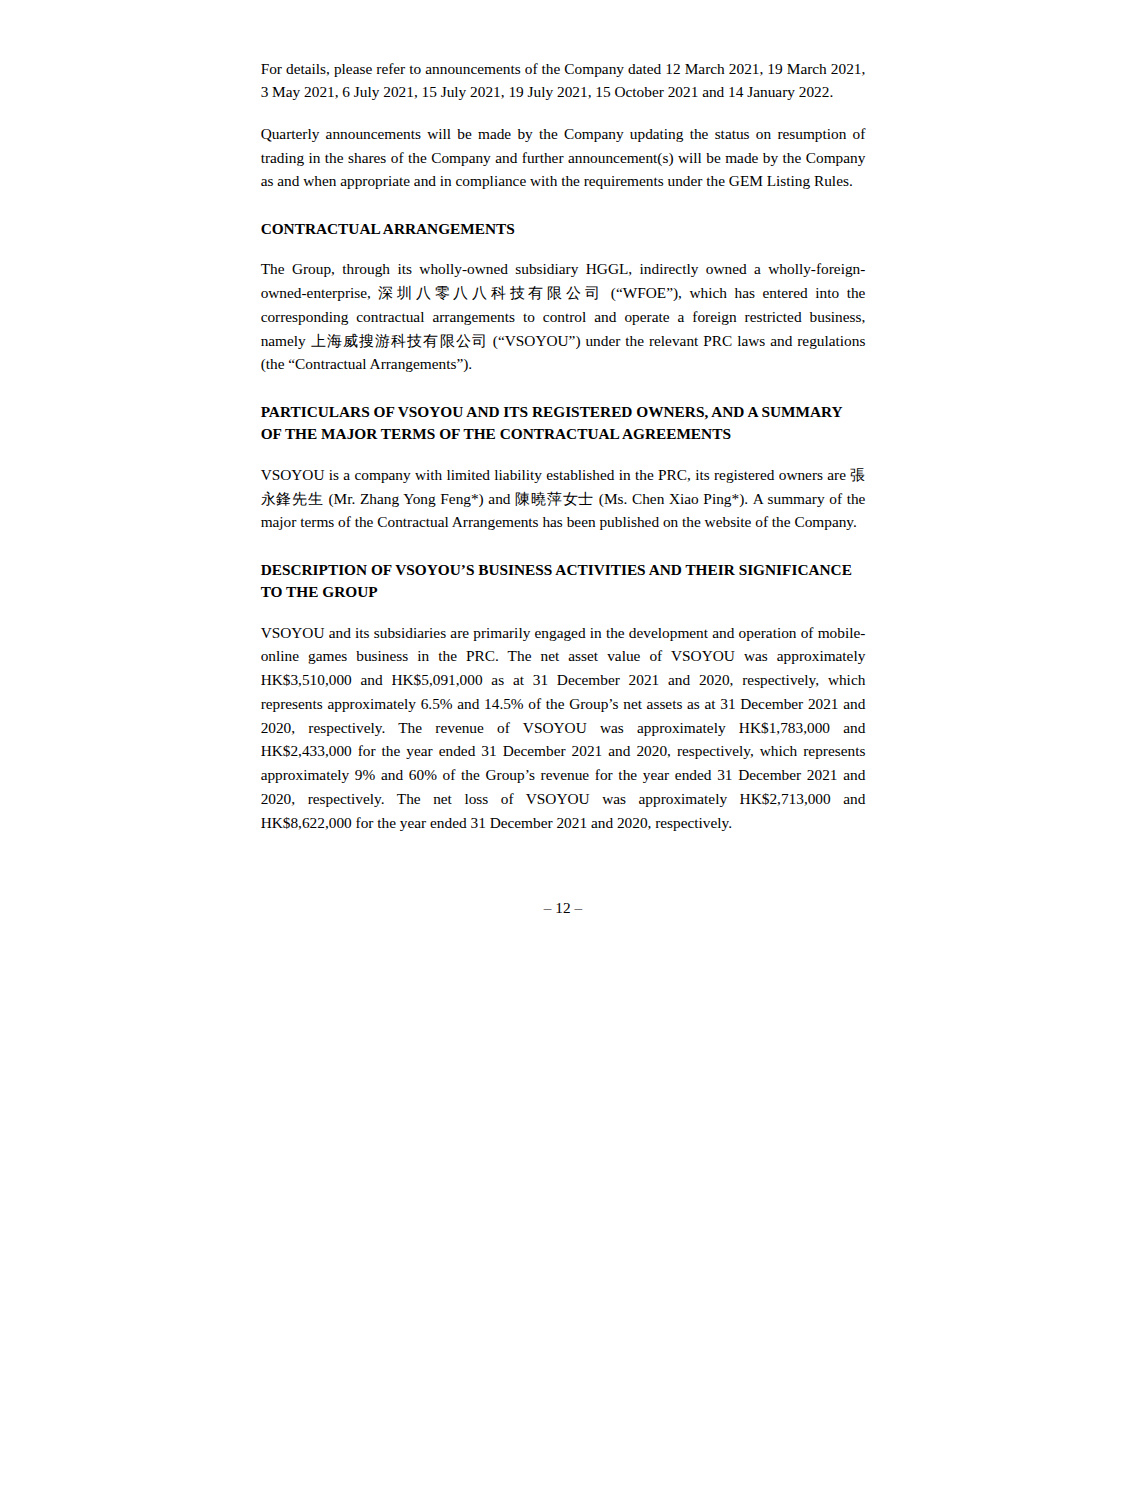For details, please refer to announcements of the Company dated 12 March 2021, 19 March 2021, 3 May 2021, 6 July 2021, 15 July 2021, 19 July 2021, 15 October 2021 and 14 January 2022.
Quarterly announcements will be made by the Company updating the status on resumption of trading in the shares of the Company and further announcement(s) will be made by the Company as and when appropriate and in compliance with the requirements under the GEM Listing Rules.
CONTRACTUAL ARRANGEMENTS
The Group, through its wholly-owned subsidiary HGGL, indirectly owned a wholly-foreign-owned-enterprise, 深圳八零八八科技有限公司 (“WFOE”), which has entered into the corresponding contractual arrangements to control and operate a foreign restricted business, namely 上海威搜游科技有限公司 (“VSOYOU”) under the relevant PRC laws and regulations (the “Contractual Arrangements”).
PARTICULARS OF VSOYOU AND ITS REGISTERED OWNERS, AND A SUMMARY OF THE MAJOR TERMS OF THE CONTRACTUAL AGREEMENTS
VSOYOU is a company with limited liability established in the PRC, its registered owners are 張永鋒先生 (Mr. Zhang Yong Feng*) and 陳曉萍女士 (Ms. Chen Xiao Ping*). A summary of the major terms of the Contractual Arrangements has been published on the website of the Company.
DESCRIPTION OF VSOYOU’S BUSINESS ACTIVITIES AND THEIR SIGNIFICANCE TO THE GROUP
VSOYOU and its subsidiaries are primarily engaged in the development and operation of mobile-online games business in the PRC. The net asset value of VSOYOU was approximately HK$3,510,000 and HK$5,091,000 as at 31 December 2021 and 2020, respectively, which represents approximately 6.5% and 14.5% of the Group’s net assets as at 31 December 2021 and 2020, respectively. The revenue of VSOYOU was approximately HK$1,783,000 and HK$2,433,000 for the year ended 31 December 2021 and 2020, respectively, which represents approximately 9% and 60% of the Group’s revenue for the year ended 31 December 2021 and 2020, respectively. The net loss of VSOYOU was approximately HK$2,713,000 and HK$8,622,000 for the year ended 31 December 2021 and 2020, respectively.
– 12 –